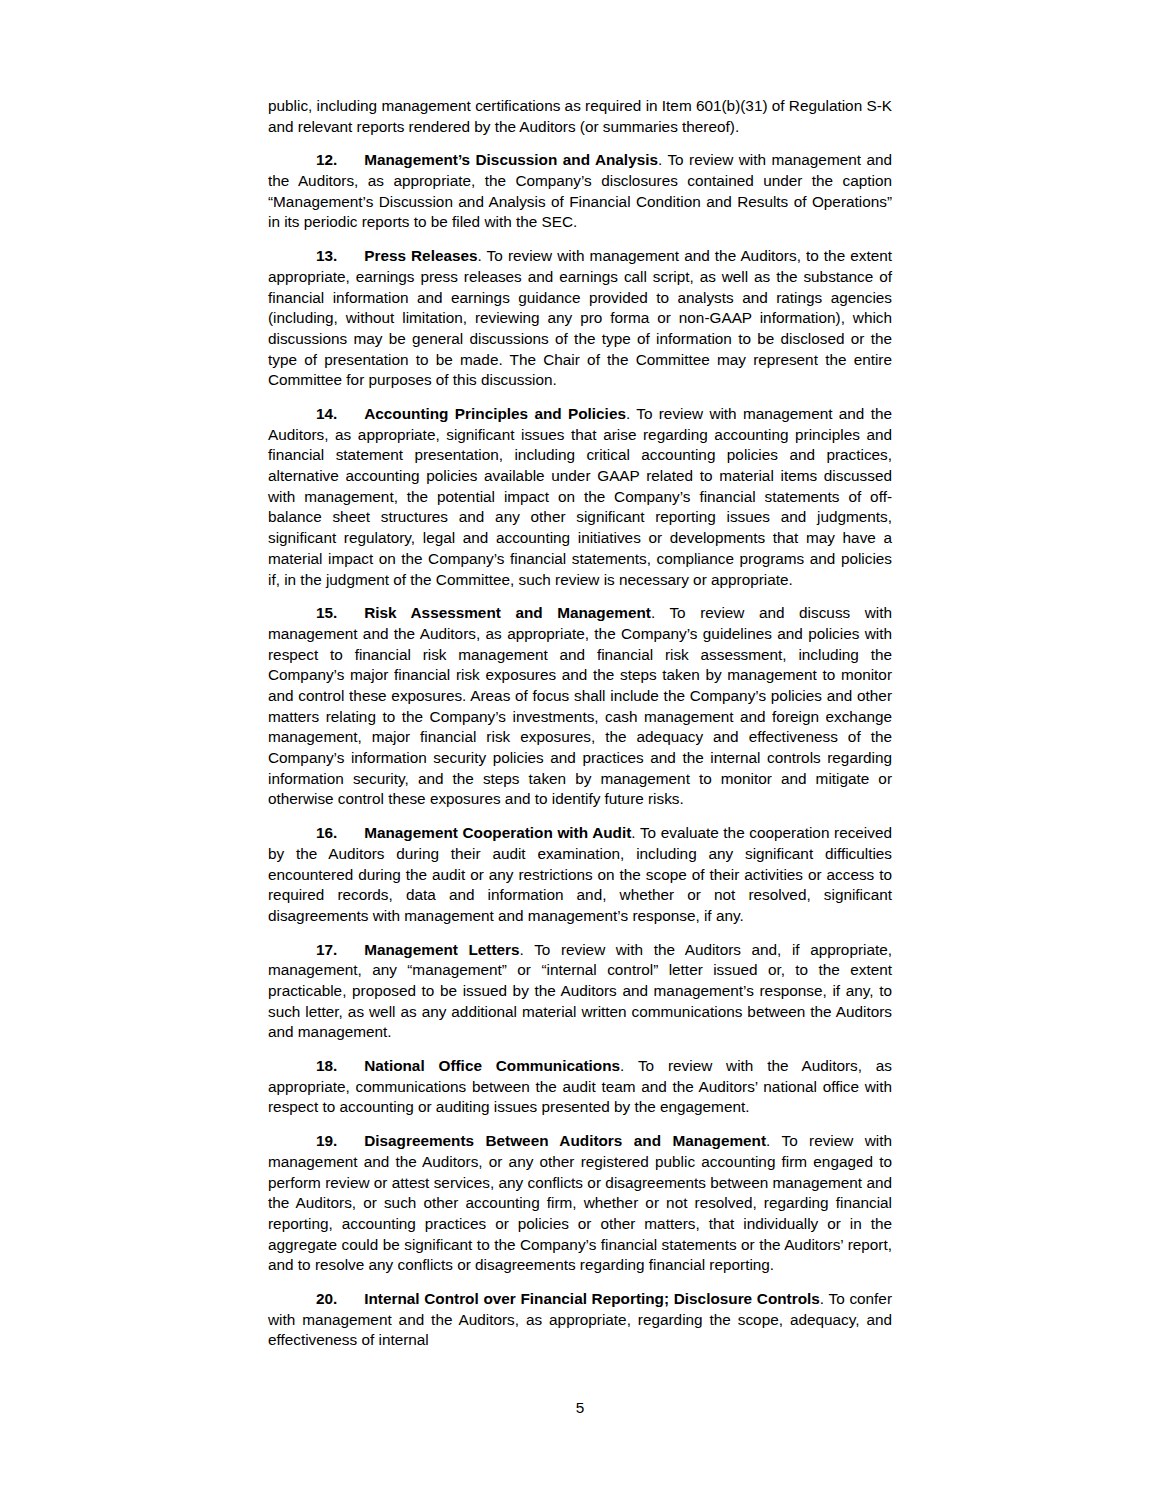public, including management certifications as required in Item 601(b)(31) of Regulation S-K and relevant reports rendered by the Auditors (or summaries thereof).
12. Management’s Discussion and Analysis. To review with management and the Auditors, as appropriate, the Company’s disclosures contained under the caption “Management’s Discussion and Analysis of Financial Condition and Results of Operations” in its periodic reports to be filed with the SEC.
13. Press Releases. To review with management and the Auditors, to the extent appropriate, earnings press releases and earnings call script, as well as the substance of financial information and earnings guidance provided to analysts and ratings agencies (including, without limitation, reviewing any pro forma or non-GAAP information), which discussions may be general discussions of the type of information to be disclosed or the type of presentation to be made. The Chair of the Committee may represent the entire Committee for purposes of this discussion.
14. Accounting Principles and Policies. To review with management and the Auditors, as appropriate, significant issues that arise regarding accounting principles and financial statement presentation, including critical accounting policies and practices, alternative accounting policies available under GAAP related to material items discussed with management, the potential impact on the Company’s financial statements of off-balance sheet structures and any other significant reporting issues and judgments, significant regulatory, legal and accounting initiatives or developments that may have a material impact on the Company’s financial statements, compliance programs and policies if, in the judgment of the Committee, such review is necessary or appropriate.
15. Risk Assessment and Management. To review and discuss with management and the Auditors, as appropriate, the Company’s guidelines and policies with respect to financial risk management and financial risk assessment, including the Company’s major financial risk exposures and the steps taken by management to monitor and control these exposures. Areas of focus shall include the Company’s policies and other matters relating to the Company’s investments, cash management and foreign exchange management, major financial risk exposures, the adequacy and effectiveness of the Company’s information security policies and practices and the internal controls regarding information security, and the steps taken by management to monitor and mitigate or otherwise control these exposures and to identify future risks.
16. Management Cooperation with Audit. To evaluate the cooperation received by the Auditors during their audit examination, including any significant difficulties encountered during the audit or any restrictions on the scope of their activities or access to required records, data and information and, whether or not resolved, significant disagreements with management and management’s response, if any.
17. Management Letters. To review with the Auditors and, if appropriate, management, any “management” or “internal control” letter issued or, to the extent practicable, proposed to be issued by the Auditors and management’s response, if any, to such letter, as well as any additional material written communications between the Auditors and management.
18. National Office Communications. To review with the Auditors, as appropriate, communications between the audit team and the Auditors’ national office with respect to accounting or auditing issues presented by the engagement.
19. Disagreements Between Auditors and Management. To review with management and the Auditors, or any other registered public accounting firm engaged to perform review or attest services, any conflicts or disagreements between management and the Auditors, or such other accounting firm, whether or not resolved, regarding financial reporting, accounting practices or policies or other matters, that individually or in the aggregate could be significant to the Company’s financial statements or the Auditors’ report, and to resolve any conflicts or disagreements regarding financial reporting.
20. Internal Control over Financial Reporting; Disclosure Controls. To confer with management and the Auditors, as appropriate, regarding the scope, adequacy, and effectiveness of internal
5